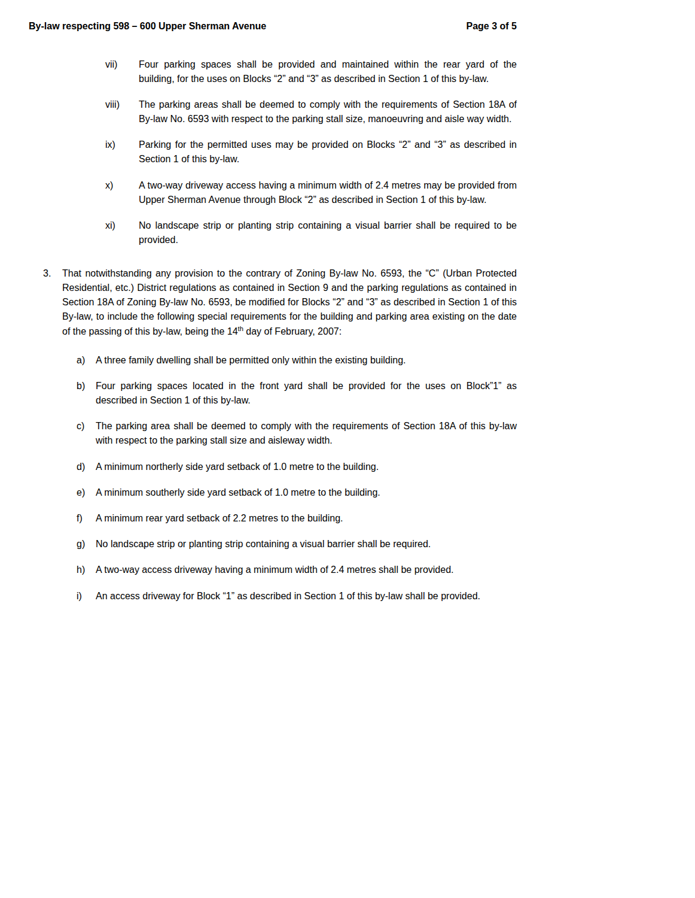By-law respecting 598 – 600 Upper Sherman Avenue Page 3 of 5
vii) Four parking spaces shall be provided and maintained within the rear yard of the building, for the uses on Blocks “2” and “3” as described in Section 1 of this by-law.
viii) The parking areas shall be deemed to comply with the requirements of Section 18A of By-law No. 6593 with respect to the parking stall size, manoeuvring and aisle way width.
ix) Parking for the permitted uses may be provided on Blocks “2” and “3” as described in Section 1 of this by-law.
x) A two-way driveway access having a minimum width of 2.4 metres may be provided from Upper Sherman Avenue through Block “2” as described in Section 1 of this by-law.
xi) No landscape strip or planting strip containing a visual barrier shall be required to be provided.
3. That notwithstanding any provision to the contrary of Zoning By-law No. 6593, the “C” (Urban Protected Residential, etc.) District regulations as contained in Section 9 and the parking regulations as contained in Section 18A of Zoning By-law No. 6593, be modified for Blocks “2” and “3” as described in Section 1 of this By-law, to include the following special requirements for the building and parking area existing on the date of the passing of this by-law, being the 14th day of February, 2007:
a) A three family dwelling shall be permitted only within the existing building.
b) Four parking spaces located in the front yard shall be provided for the uses on Block”1” as described in Section 1 of this by-law.
c) The parking area shall be deemed to comply with the requirements of Section 18A of this by-law with respect to the parking stall size and aisleway width.
d) A minimum northerly side yard setback of 1.0 metre to the building.
e) A minimum southerly side yard setback of 1.0 metre to the building.
f) A minimum rear yard setback of 2.2 metres to the building.
g) No landscape strip or planting strip containing a visual barrier shall be required.
h) A two-way access driveway having a minimum width of 2.4 metres shall be provided.
i) An access driveway for Block “1” as described in Section 1 of this by-law shall be provided.